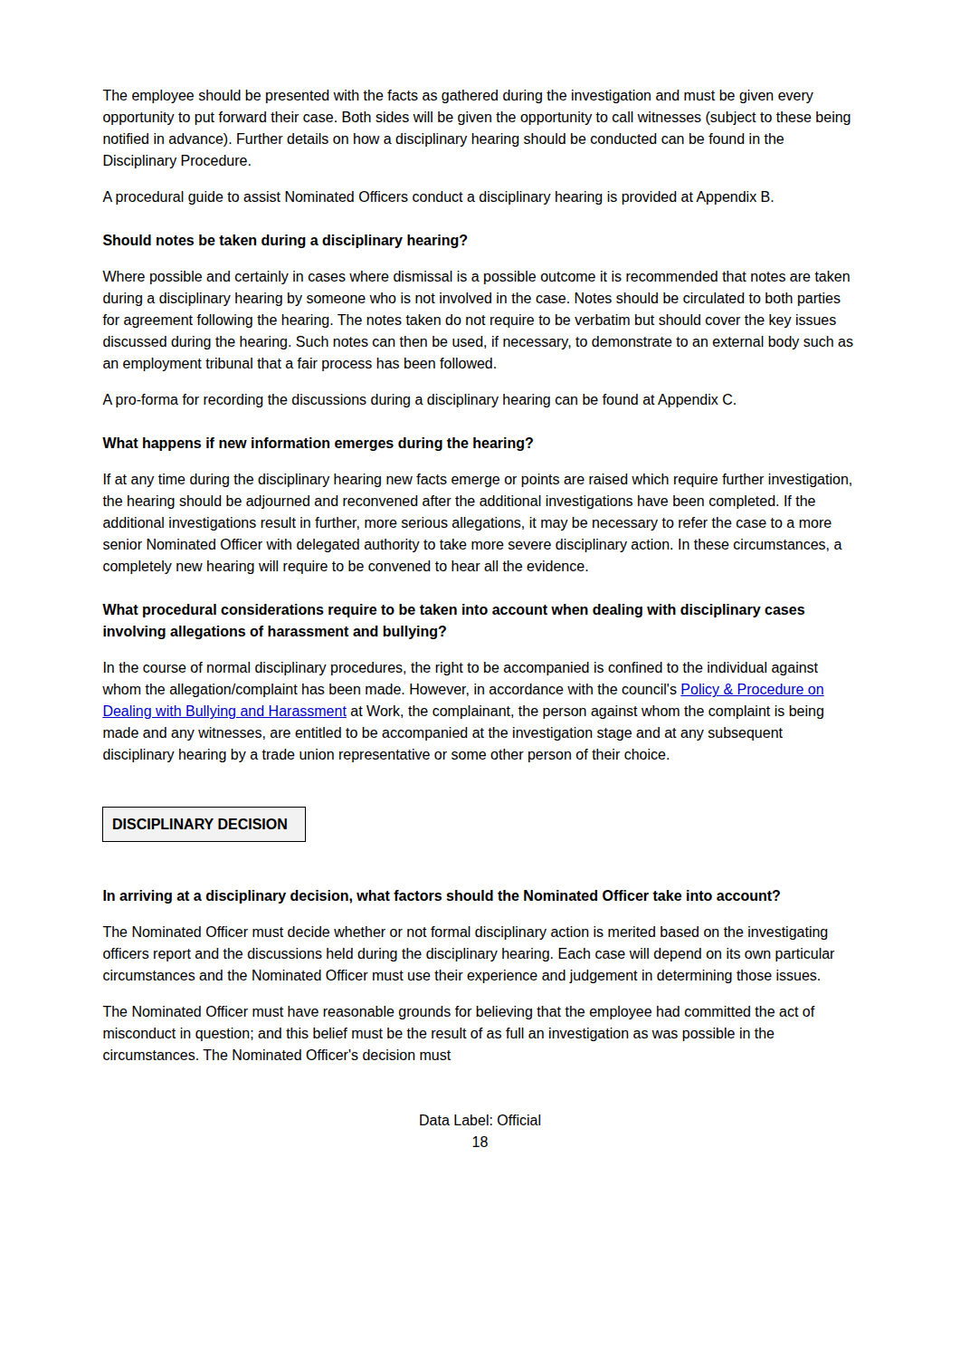The employee should be presented with the facts as gathered during the investigation and must be given every opportunity to put forward their case. Both sides will be given the opportunity to call witnesses (subject to these being notified in advance). Further details on how a disciplinary hearing should be conducted can be found in the Disciplinary Procedure.
A procedural guide to assist Nominated Officers conduct a disciplinary hearing is provided at Appendix B.
Should notes be taken during a disciplinary hearing?
Where possible and certainly in cases where dismissal is a possible outcome it is recommended that notes are taken during a disciplinary hearing by someone who is not involved in the case. Notes should be circulated to both parties for agreement following the hearing. The notes taken do not require to be verbatim but should cover the key issues discussed during the hearing. Such notes can then be used, if necessary, to demonstrate to an external body such as an employment tribunal that a fair process has been followed.
A pro-forma for recording the discussions during a disciplinary hearing can be found at Appendix C.
What happens if new information emerges during the hearing?
If at any time during the disciplinary hearing new facts emerge or points are raised which require further investigation, the hearing should be adjourned and reconvened after the additional investigations have been completed. If the additional investigations result in further, more serious allegations, it may be necessary to refer the case to a more senior Nominated Officer with delegated authority to take more severe disciplinary action. In these circumstances, a completely new hearing will require to be convened to hear all the evidence.
What procedural considerations require to be taken into account when dealing with disciplinary cases involving allegations of harassment and bullying?
In the course of normal disciplinary procedures, the right to be accompanied is confined to the individual against whom the allegation/complaint has been made. However, in accordance with the council's Policy & Procedure on Dealing with Bullying and Harassment at Work, the complainant, the person against whom the complaint is being made and any witnesses, are entitled to be accompanied at the investigation stage and at any subsequent disciplinary hearing by a trade union representative or some other person of their choice.
DISCIPLINARY DECISION
In arriving at a disciplinary decision, what factors should the Nominated Officer take into account?
The Nominated Officer must decide whether or not formal disciplinary action is merited based on the investigating officers report and the discussions held during the disciplinary hearing. Each case will depend on its own particular circumstances and the Nominated Officer must use their experience and judgement in determining those issues.
The Nominated Officer must have reasonable grounds for believing that the employee had committed the act of misconduct in question; and this belief must be the result of as full an investigation as was possible in the circumstances. The Nominated Officer's decision must
Data Label: Official
18